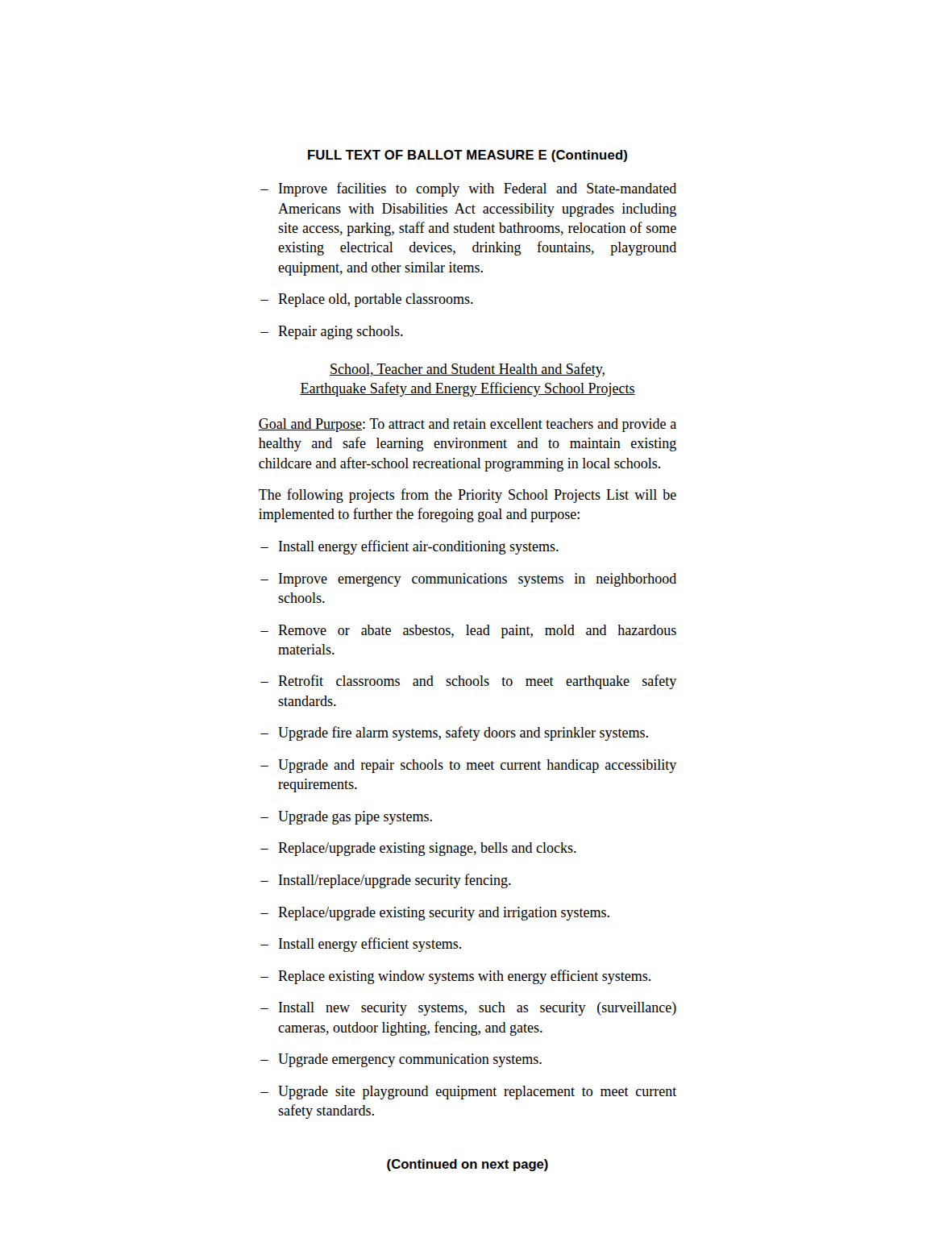FULL TEXT OF BALLOT MEASURE E (Continued)
Improve facilities to comply with Federal and State-mandated Americans with Disabilities Act accessibility upgrades including site access, parking, staff and student bathrooms, relocation of some existing electrical devices, drinking fountains, playground equipment, and other similar items.
Replace old, portable classrooms.
Repair aging schools.
School, Teacher and Student Health and Safety, Earthquake Safety and Energy Efficiency School Projects
Goal and Purpose: To attract and retain excellent teachers and provide a healthy and safe learning environment and to maintain existing childcare and after-school recreational programming in local schools.
The following projects from the Priority School Projects List will be implemented to further the foregoing goal and purpose:
Install energy efficient air-conditioning systems.
Improve emergency communications systems in neighborhood schools.
Remove or abate asbestos, lead paint, mold and hazardous materials.
Retrofit classrooms and schools to meet earthquake safety standards.
Upgrade fire alarm systems, safety doors and sprinkler systems.
Upgrade and repair schools to meet current handicap accessibility requirements.
Upgrade gas pipe systems.
Replace/upgrade existing signage, bells and clocks.
Install/replace/upgrade security fencing.
Replace/upgrade existing security and irrigation systems.
Install energy efficient systems.
Replace existing window systems with energy efficient systems.
Install new security systems, such as security (surveillance) cameras, outdoor lighting, fencing, and gates.
Upgrade emergency communication systems.
Upgrade site playground equipment replacement to meet current safety standards.
(Continued on next page)